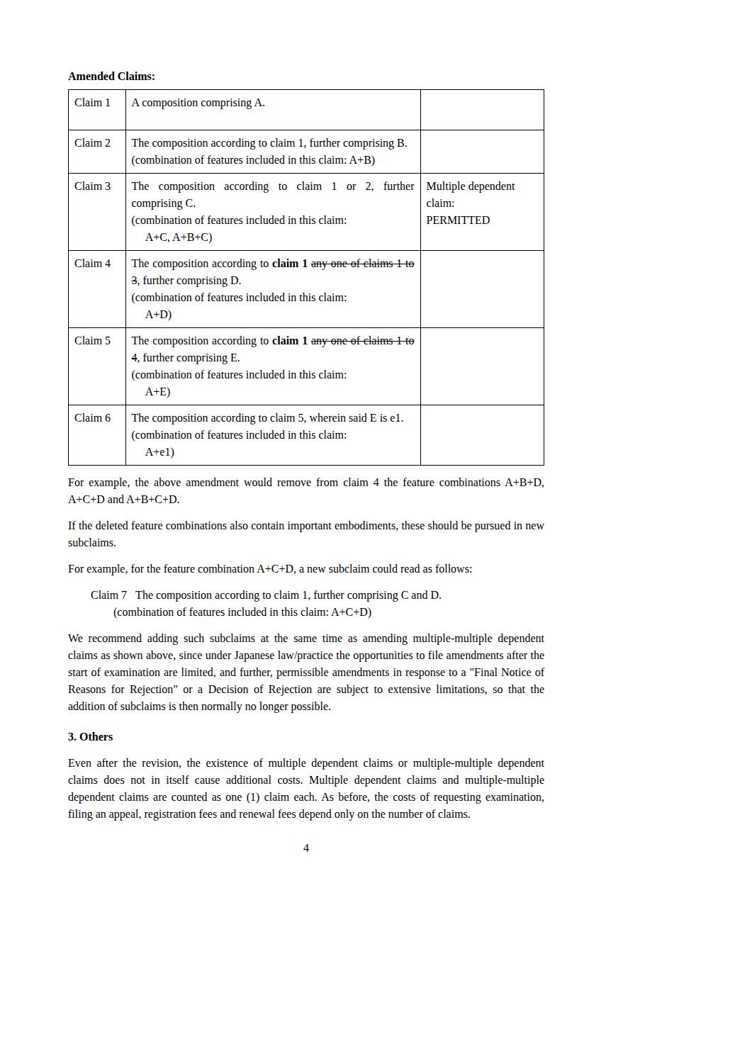Amended Claims:
| Claim 1 | A composition comprising A. | |
| Claim 2 | The composition according to claim 1, further comprising B. (combination of features included in this claim: A+B) | |
| Claim 3 | The composition according to claim 1 or 2, further comprising C. (combination of features included in this claim: A+C, A+B+C) | Multiple dependent claim: PERMITTED |
| Claim 4 | The composition according to claim 1 any one of claims 1 to 3 , further comprising D. (combination of features included in this claim: A+D) | |
| Claim 5 | The composition according to claim 1 any one of claims 1 to 4 , further comprising E. (combination of features included in this claim: A+E) | |
| Claim 6 | The composition according to claim 5, wherein said E is e1. (combination of features included in this claim: A+e1) | |
For example, the above amendment would remove from claim 4 the feature combinations A+B+D, A+C+D and A+B+C+D.
If the deleted feature combinations also contain important embodiments, these should be pursued in new subclaims.
For example, for the feature combination A+C+D, a new subclaim could read as follows:
Claim 7 The composition according to claim 1, further comprising C and D.
(combination of features included in this claim: A+C+D)
We recommend adding such subclaims at the same time as amending multiple-multiple dependent claims as shown above, since under Japanese law/practice the opportunities to file amendments after the start of examination are limited, and further, permissible amendments in response to a "Final Notice of Reasons for Rejection" or a Decision of Rejection are subject to extensive limitations, so that the addition of subclaims is then normally no longer possible.
3. Others
Even after the revision, the existence of multiple dependent claims or multiple-multiple dependent claims does not in itself cause additional costs. Multiple dependent claims and multiple-multiple dependent claims are counted as one (1) claim each. As before, the costs of requesting examination, filing an appeal, registration fees and renewal fees depend only on the number of claims.
4